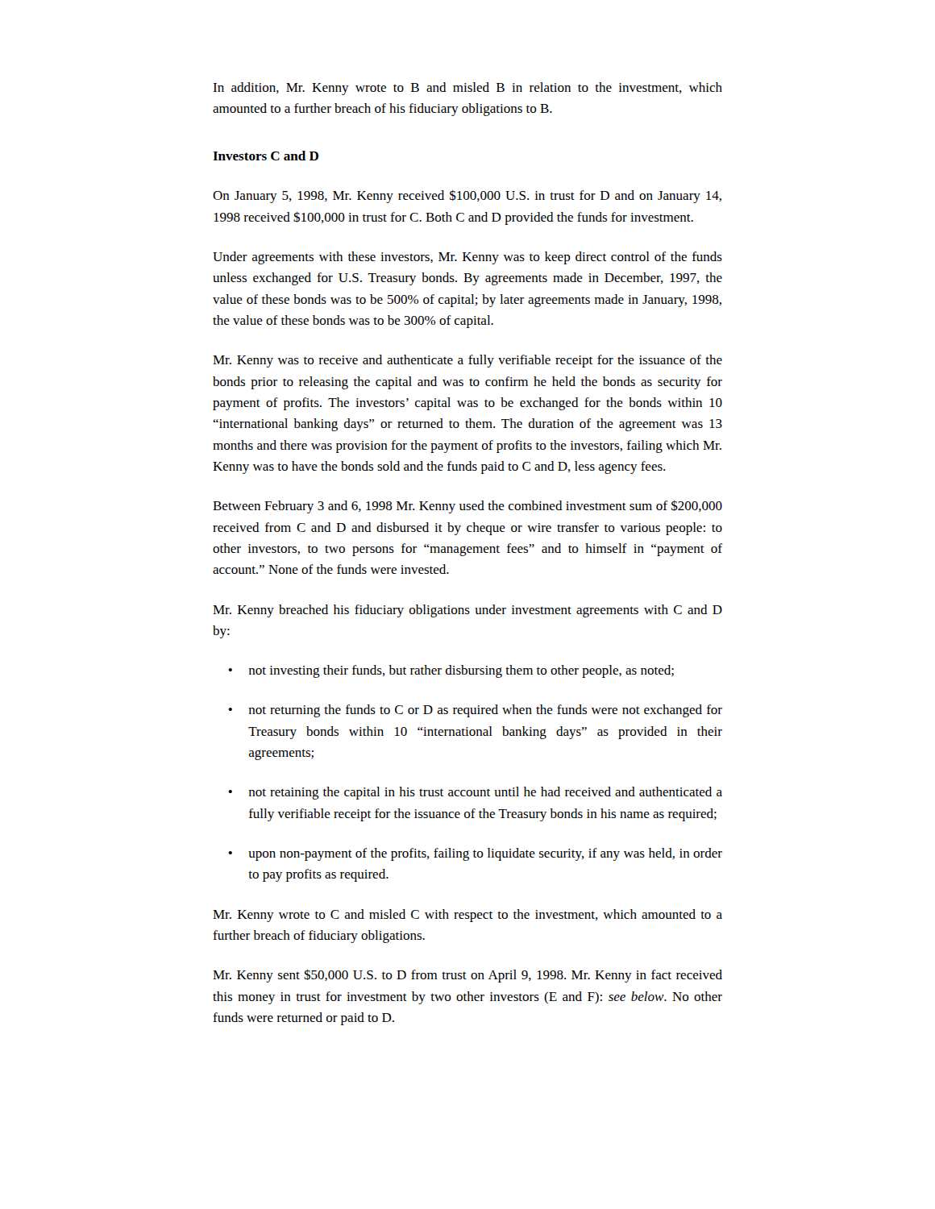In addition, Mr. Kenny wrote to B and misled B in relation to the investment, which amounted to a further breach of his fiduciary obligations to B.
Investors C and D
On January 5, 1998, Mr. Kenny received $100,000 U.S. in trust for D and on January 14, 1998 received $100,000 in trust for C. Both C and D provided the funds for investment.
Under agreements with these investors, Mr. Kenny was to keep direct control of the funds unless exchanged for U.S. Treasury bonds. By agreements made in December, 1997, the value of these bonds was to be 500% of capital; by later agreements made in January, 1998, the value of these bonds was to be 300% of capital.
Mr. Kenny was to receive and authenticate a fully verifiable receipt for the issuance of the bonds prior to releasing the capital and was to confirm he held the bonds as security for payment of profits. The investors’ capital was to be exchanged for the bonds within 10 “international banking days” or returned to them. The duration of the agreement was 13 months and there was provision for the payment of profits to the investors, failing which Mr. Kenny was to have the bonds sold and the funds paid to C and D, less agency fees.
Between February 3 and 6, 1998 Mr. Kenny used the combined investment sum of $200,000 received from C and D and disbursed it by cheque or wire transfer to various people: to other investors, to two persons for “management fees” and to himself in “payment of account.” None of the funds were invested.
Mr. Kenny breached his fiduciary obligations under investment agreements with C and D by:
not investing their funds, but rather disbursing them to other people, as noted;
not returning the funds to C or D as required when the funds were not exchanged for Treasury bonds within 10 “international banking days” as provided in their agreements;
not retaining the capital in his trust account until he had received and authenticated a fully verifiable receipt for the issuance of the Treasury bonds in his name as required;
upon non-payment of the profits, failing to liquidate security, if any was held, in order to pay profits as required.
Mr. Kenny wrote to C and misled C with respect to the investment, which amounted to a further breach of fiduciary obligations.
Mr. Kenny sent $50,000 U.S. to D from trust on April 9, 1998. Mr. Kenny in fact received this money in trust for investment by two other investors (E and F): see below. No other funds were returned or paid to D.